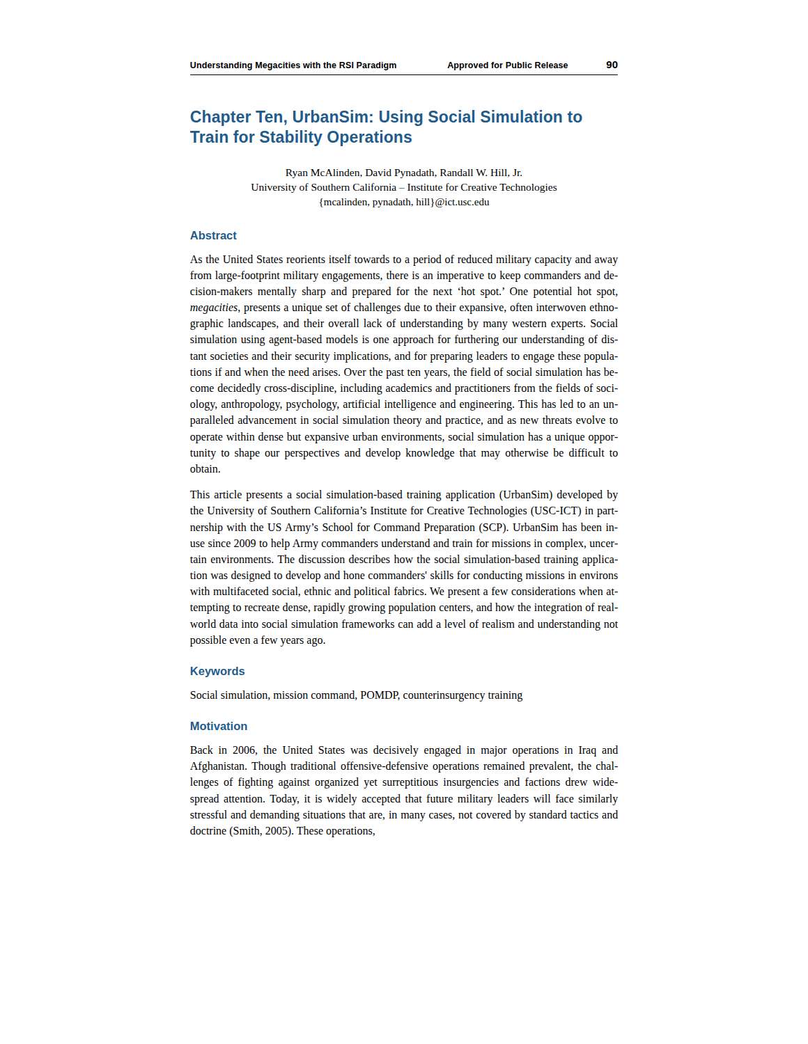Understanding Megacities with the RSI Paradigm Approved for Public Release 90
Chapter Ten, UrbanSim: Using Social Simulation to
Train for Stability Operations
Ryan McAlinden, David Pynadath, Randall W. Hill, Jr.
University of Southern California – Institute for Creative Technologies
{mcalinden, pynadath, hill}@ict.usc.edu
Abstract
As the United States reorients itself towards to a period of reduced military capacity and away from large-footprint military engagements, there is an imperative to keep commanders and decision-makers mentally sharp and prepared for the next ‘hot spot.’ One potential hot spot, megacities, presents a unique set of challenges due to their expansive, often interwoven ethnographic landscapes, and their overall lack of understanding by many western experts. Social simulation using agent-based models is one approach for furthering our understanding of distant societies and their security implications, and for preparing leaders to engage these populations if and when the need arises. Over the past ten years, the field of social simulation has become decidedly cross-discipline, including academics and practitioners from the fields of sociology, anthropology, psychology, artificial intelligence and engineering. This has led to an unparalleled advancement in social simulation theory and practice, and as new threats evolve to operate within dense but expansive urban environments, social simulation has a unique opportunity to shape our perspectives and develop knowledge that may otherwise be difficult to obtain.
This article presents a social simulation-based training application (UrbanSim) developed by the University of Southern California’s Institute for Creative Technologies (USC-ICT) in partnership with the US Army’s School for Command Preparation (SCP). UrbanSim has been in-use since 2009 to help Army commanders understand and train for missions in complex, uncertain environments. The discussion describes how the social simulation-based training application was designed to develop and hone commanders' skills for conducting missions in environs with multifaceted social, ethnic and political fabrics. We present a few considerations when attempting to recreate dense, rapidly growing population centers, and how the integration of real-world data into social simulation frameworks can add a level of realism and understanding not possible even a few years ago.
Keywords
Social simulation, mission command, POMDP, counterinsurgency training
Motivation
Back in 2006, the United States was decisively engaged in major operations in Iraq and Afghanistan. Though traditional offensive-defensive operations remained prevalent, the challenges of fighting against organized yet surreptitious insurgencies and factions drew widespread attention. Today, it is widely accepted that future military leaders will face similarly stressful and demanding situations that are, in many cases, not covered by standard tactics and doctrine (Smith, 2005). These operations,